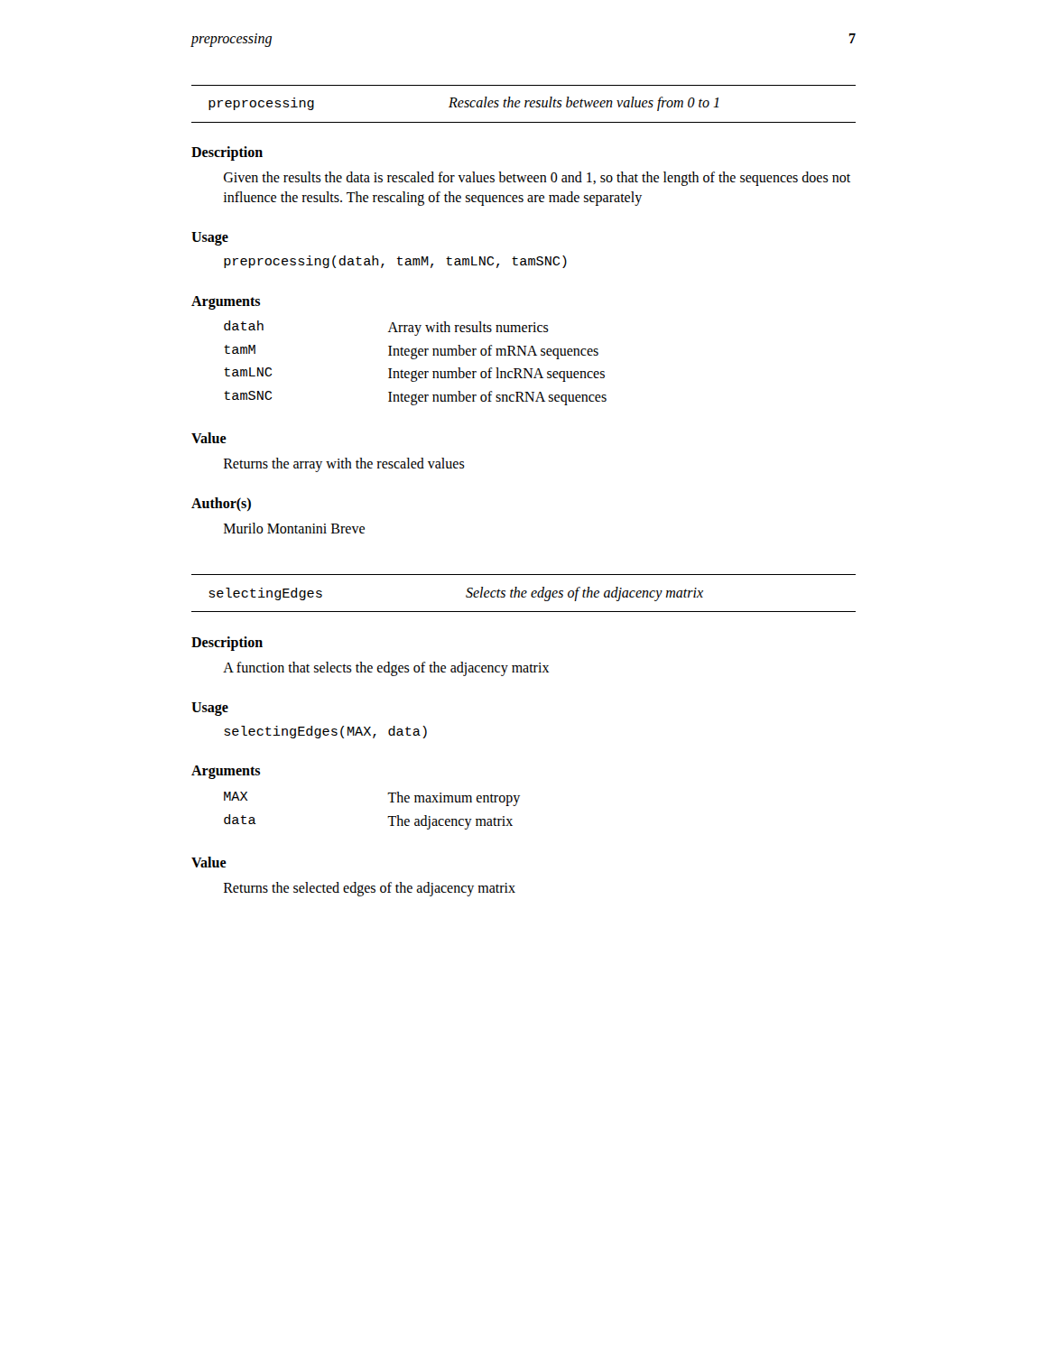preprocessing 7
preprocessing Rescales the results between values from 0 to 1
Description
Given the results the data is rescaled for values between 0 and 1, so that the length of the sequences does not influence the results. The rescaling of the sequences are made separately
Usage
preprocessing(datah, tamM, tamLNC, tamSNC)
Arguments
| datah | Array with results numerics |
| tamM | Integer number of mRNA sequences |
| tamLNC | Integer number of lncRNA sequences |
| tamSNC | Integer number of sncRNA sequences |
Value
Returns the array with the rescaled values
Author(s)
Murilo Montanini Breve
selectingEdges Selects the edges of the adjacency matrix
Description
A function that selects the edges of the adjacency matrix
Usage
selectingEdges(MAX, data)
Arguments
| MAX | The maximum entropy |
| data | The adjacency matrix |
Value
Returns the selected edges of the adjacency matrix